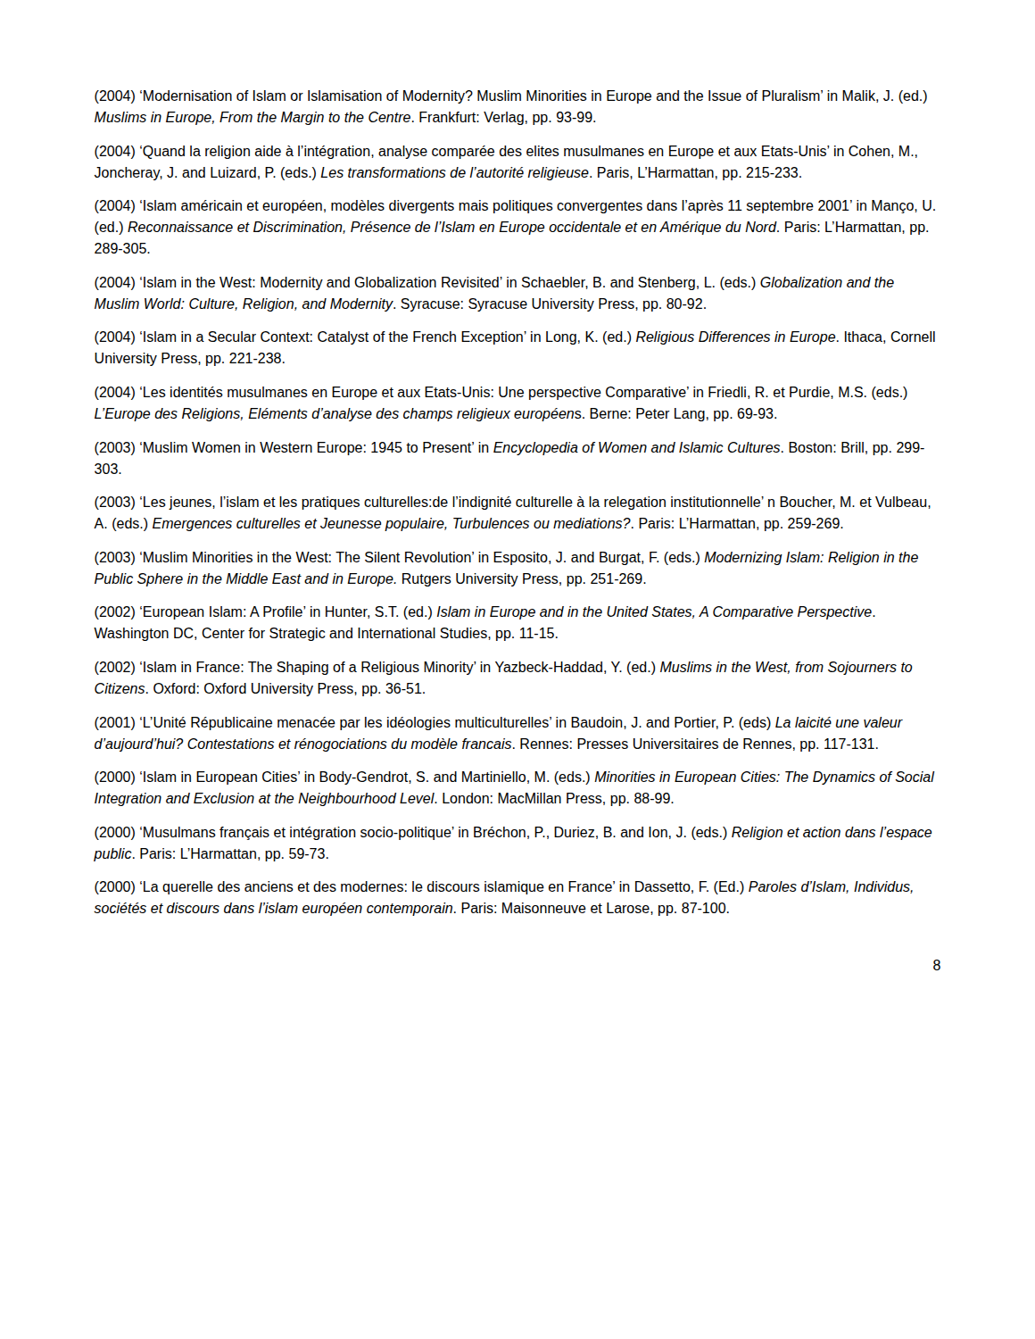(2004) ‘Modernisation of Islam or Islamisation of Modernity? Muslim Minorities in Europe and the Issue of Pluralism’ in Malik, J. (ed.) Muslims in Europe, From the Margin to the Centre. Frankfurt: Verlag, pp. 93-99.
(2004) ‘Quand la religion aide à l’intégration, analyse comparée des elites musulmanes en Europe et aux Etats-Unis’ in Cohen, M., Joncheray, J. and Luizard, P. (eds.) Les transformations de l’autorité religieuse. Paris, L’Harmattan, pp. 215-233.
(2004) ‘Islam américain et européen, modèles divergents mais politiques convergentes dans l’après 11 septembre 2001’ in Manço, U. (ed.) Reconnaissance et Discrimination, Présence de l’Islam en Europe occidentale et en Amérique du Nord. Paris: L’Harmattan, pp. 289-305.
(2004) ‘Islam in the West: Modernity and Globalization Revisited’ in Schaebler, B. and Stenberg, L. (eds.) Globalization and the Muslim World: Culture, Religion, and Modernity. Syracuse: Syracuse University Press, pp. 80-92.
(2004) ‘Islam in a Secular Context: Catalyst of the French Exception’ in Long, K. (ed.) Religious Differences in Europe. Ithaca, Cornell University Press, pp. 221-238.
(2004) ‘Les identités musulmanes en Europe et aux Etats-Unis: Une perspective Comparative’ in Friedli, R. et Purdie, M.S. (eds.) L’Europe des Religions, Eléments d’analyse des champs religieux européens. Berne: Peter Lang, pp. 69-93.
(2003) ‘Muslim Women in Western Europe: 1945 to Present’ in Encyclopedia of Women and Islamic Cultures. Boston: Brill, pp. 299-303.
(2003) ‘Les jeunes, l’islam et les pratiques culturelles:de l’indignité culturelle à la relegation institutionnelle’ n Boucher, M. et Vulbeau, A. (eds.) Emergences culturelles et Jeunesse populaire, Turbulences ou mediations?. Paris: L’Harmattan, pp. 259-269.
(2003) ‘Muslim Minorities in the West: The Silent Revolution’ in Esposito, J. and Burgat, F. (eds.) Modernizing Islam: Religion in the Public Sphere in the Middle East and in Europe. Rutgers University Press, pp. 251-269.
(2002) ‘European Islam: A Profile’ in Hunter, S.T. (ed.) Islam in Europe and in the United States, A Comparative Perspective. Washington DC, Center for Strategic and International Studies, pp. 11-15.
(2002) ‘Islam in France: The Shaping of a Religious Minority’ in Yazbeck-Haddad, Y. (ed.) Muslims in the West, from Sojourners to Citizens. Oxford: Oxford University Press, pp. 36-51.
(2001) ‘L’Unité Républicaine menacée par les idéologies multiculturelles’ in Baudoin, J. and Portier, P. (eds) La laicité une valeur d’aujourd’hui? Contestations et rénogociations du modèle francais. Rennes: Presses Universitaires de Rennes, pp. 117-131.
(2000) ‘Islam in European Cities’ in Body-Gendrot, S. and Martiniello, M. (eds.) Minorities in European Cities: The Dynamics of Social Integration and Exclusion at the Neighbourhood Level. London: MacMillan Press, pp. 88-99.
(2000) ‘Musulmans français et intégration socio-politique’ in Bréchon, P., Duriez, B. and Ion, J. (eds.) Religion et action dans l’espace public. Paris: L’Harmattan, pp. 59-73.
(2000) ‘La querelle des anciens et des modernes: le discours islamique en France’ in Dassetto, F. (Ed.) Paroles d’Islam, Individus, sociétés et discours dans l’islam européen contemporain. Paris: Maisonneuve et Larose, pp. 87-100.
8